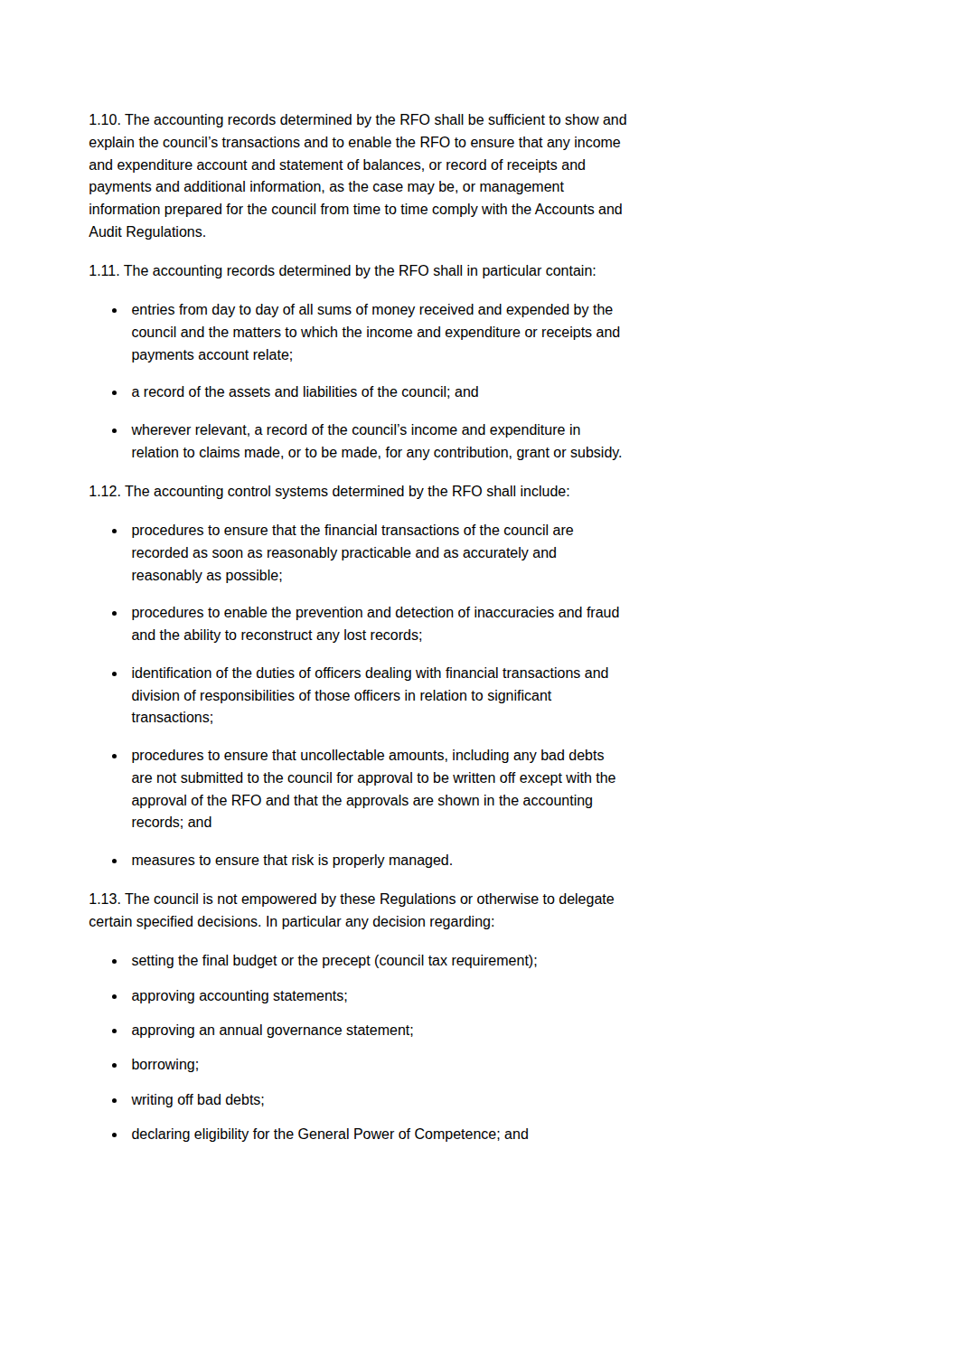1.10. The accounting records determined by the RFO shall be sufficient to show and explain the council’s transactions and to enable the RFO to ensure that any income and expenditure account and statement of balances, or record of receipts and payments and additional information, as the case may be, or management information prepared for the council from time to time comply with the Accounts and Audit Regulations.
1.11. The accounting records determined by the RFO shall in particular contain:
entries from day to day of all sums of money received and expended by the council and the matters to which the income and expenditure or receipts and payments account relate;
a record of the assets and liabilities of the council; and
wherever relevant, a record of the council’s income and expenditure in relation to claims made, or to be made, for any contribution, grant or subsidy.
1.12. The accounting control systems determined by the RFO shall include:
procedures to ensure that the financial transactions of the council are recorded as soon as reasonably practicable and as accurately and reasonably as possible;
procedures to enable the prevention and detection of inaccuracies and fraud and the ability to reconstruct any lost records;
identification of the duties of officers dealing with financial transactions and division of responsibilities of those officers in relation to significant transactions;
procedures to ensure that uncollectable amounts, including any bad debts are not submitted to the council for approval to be written off except with the approval of the RFO and that the approvals are shown in the accounting records; and
measures to ensure that risk is properly managed.
1.13. The council is not empowered by these Regulations or otherwise to delegate certain specified decisions. In particular any decision regarding:
setting the final budget or the precept (council tax requirement);
approving accounting statements;
approving an annual governance statement;
borrowing;
writing off bad debts;
declaring eligibility for the General Power of Competence; and